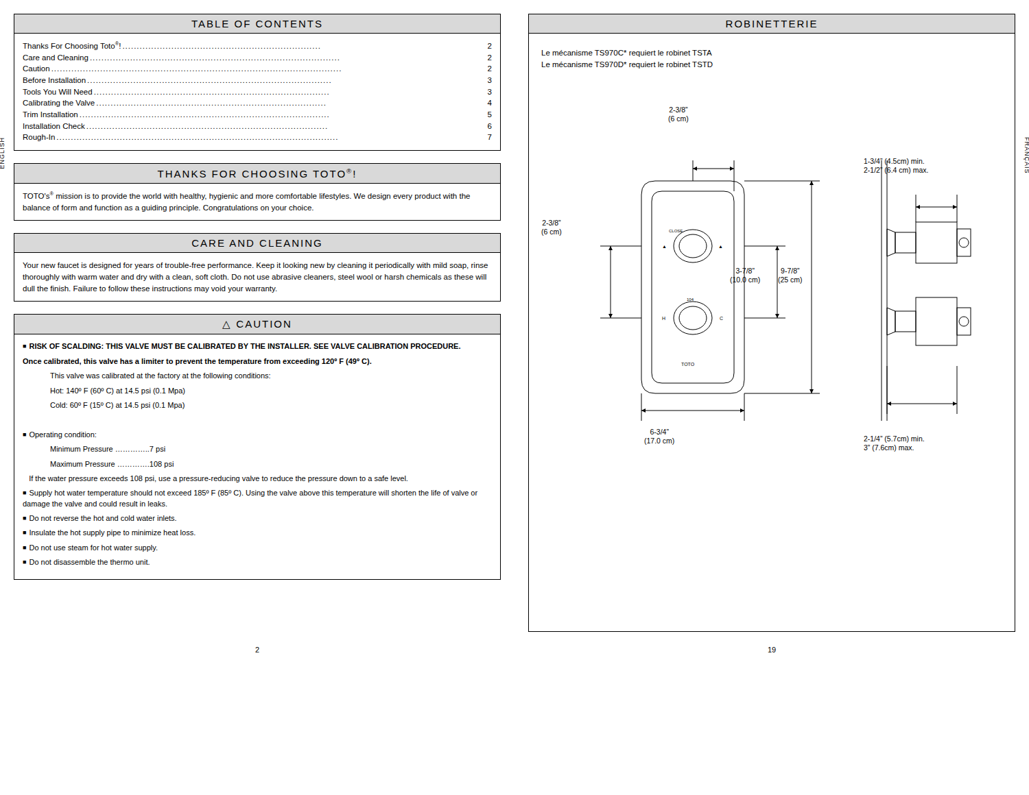ENGLISH
TABLE OF CONTENTS
Thanks For Choosing Toto®!..................................................................... 2
Care and Cleaning....................................................................................... 2
Caution..................................................................................................... 2
Before Installation..................................................................................... 3
Tools You Will Need.................................................................................. 3
Calibrating the Valve................................................................................ 4
Trim Installation....................................................................................... 5
Installation Check.................................................................................... 6
Rough-In.................................................................................................. 7
THANKS FOR CHOOSING TOTO®!
TOTO's® mission is to provide the world with healthy, hygienic and more comfortable lifestyles. We design every product with the balance of form and function as a guiding principle. Congratulations on your choice.
CARE AND CLEANING
Your new faucet is designed for years of trouble-free performance. Keep it looking new by cleaning it periodically with mild soap, rinse thoroughly with warm water and dry with a clean, soft cloth. Do not use abrasive cleaners, steel wool or harsh chemicals as these will dull the finish. Failure to follow these instructions may void your warranty.
△ CAUTION
RISK OF SCALDING: THIS VALVE MUST BE CALIBRATED BY THE INSTALLER. SEE VALVE CALIBRATION PROCEDURE.
Once calibrated, this valve has a limiter to prevent the temperature from exceeding 120º F (49º C).
This valve was calibrated at the factory at the following conditions:
Hot: 140º F (60º C) at 14.5 psi (0.1 Mpa)
Cold: 60º F (15º C) at 14.5 psi (0.1 Mpa)
Operating condition:
Minimum Pressure …………..7 psi
Maximum Pressure ………….108 psi
If the water pressure exceeds 108 psi, use a pressure-reducing valve to reduce the pressure down to a safe level.
Supply hot water temperature should not exceed 185º F (85º C). Using the valve above this temperature will shorten the life of valve or damage the valve and could result in leaks.
Do not reverse the hot and cold water inlets.
Insulate the hot supply pipe to minimize heat loss.
Do not use steam for hot water supply.
Do not disassemble the thermo unit.
2
FRANÇAIS
ROBINETTERIE
Le mécanisme TS970C* requiert le robinet TSTA
Le mécanisme TS970D* requiert le robinet TSTD
CLOSE ▲ ▲ 104 H C TOTO
2-3/8”
(6 cm)
2-3/8”
(6 cm)
6-3/4”
(17.0 cm)
3-7/8”
(10.0 cm)
9-7/8”
(25 cm)
1-3/4” (4.5cm) min.
2-1/2” (6.4 cm) max.
2-1/4” (5.7cm) min.
3” (7.6cm) max.
19